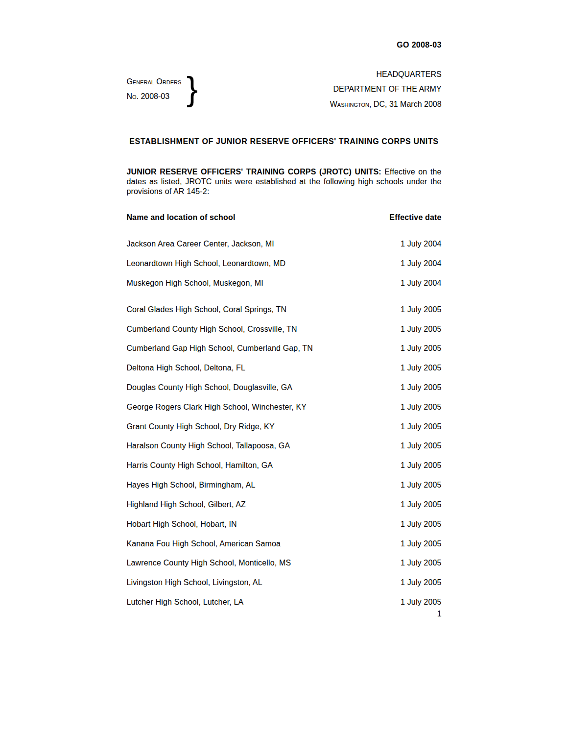GO 2008-03
General Orders
No. 2008-03
}
HEADQUARTERS
DEPARTMENT OF THE ARMY
Washington, DC, 31 March 2008
ESTABLISHMENT OF JUNIOR RESERVE OFFICERS' TRAINING CORPS UNITS
JUNIOR RESERVE OFFICERS' TRAINING CORPS (JROTC) UNITS: Effective on the dates as listed, JROTC units were established at the following high schools under the provisions of AR 145-2:
| Name and location of school | Effective date |
| --- | --- |
| Jackson Area Career Center, Jackson, MI | 1 July 2004 |
| Leonardtown High School, Leonardtown, MD | 1 July 2004 |
| Muskegon High School, Muskegon, MI | 1 July 2004 |
| Coral Glades High School, Coral Springs, TN | 1 July 2005 |
| Cumberland County High School, Crossville, TN | 1 July 2005 |
| Cumberland Gap High School, Cumberland Gap, TN | 1 July 2005 |
| Deltona High School, Deltona, FL | 1 July 2005 |
| Douglas County High School, Douglasville, GA | 1 July 2005 |
| George Rogers Clark High School, Winchester, KY | 1 July 2005 |
| Grant County High School, Dry Ridge, KY | 1 July 2005 |
| Haralson County High School, Tallapoosa, GA | 1 July 2005 |
| Harris County High School, Hamilton, GA | 1 July 2005 |
| Hayes High School, Birmingham, AL | 1 July 2005 |
| Highland High School, Gilbert, AZ | 1 July 2005 |
| Hobart High School, Hobart, IN | 1 July 2005 |
| Kanana Fou High School, American Samoa | 1 July 2005 |
| Lawrence County High School, Monticello, MS | 1 July 2005 |
| Livingston High School, Livingston, AL | 1 July 2005 |
| Lutcher High School, Lutcher, LA | 1 July 2005 |
1